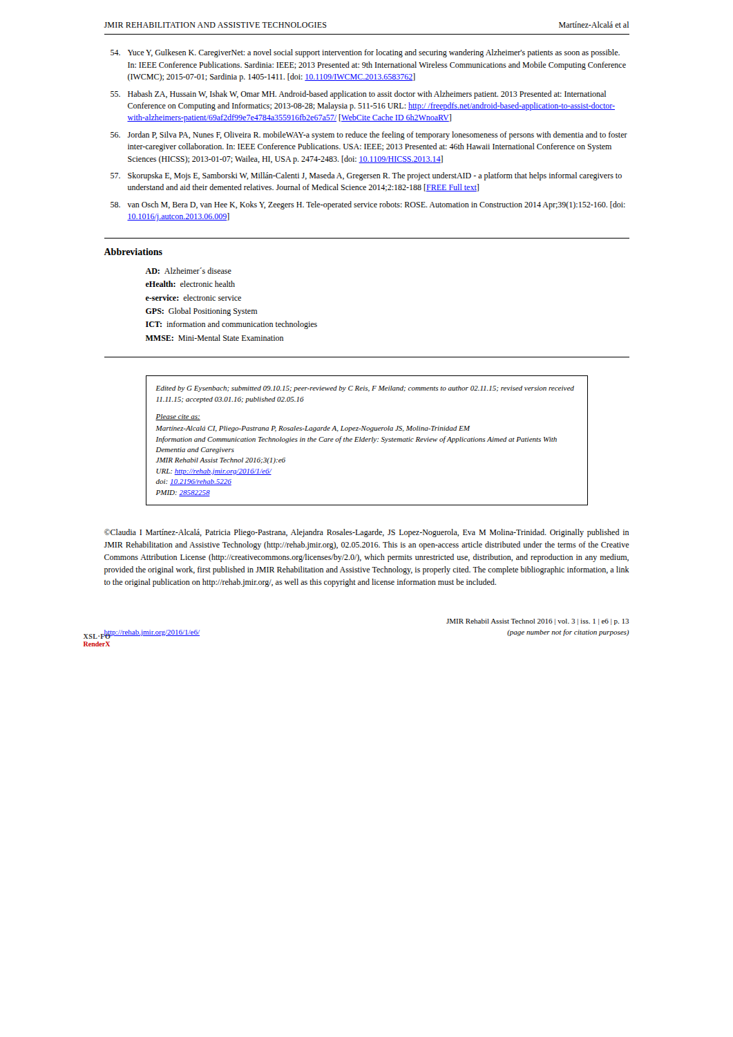JMIR REHABILITATION AND ASSISTIVE TECHNOLOGIES
Martínez-Alcalá et al
54.
Yuce Y, Gulkesen K. CaregiverNet: a novel social support intervention for locating and securing wandering Alzheimer's patients as soon as possible. In: IEEE Conference Publications. Sardinia: IEEE; 2013 Presented at: 9th International Wireless Communications and Mobile Computing Conference (IWCMC); 2015-07-01; Sardinia p. 1405-1411. [doi: 10.1109/IWCMC.2013.6583762]
55.
Habash ZA, Hussain W, Ishak W, Omar MH. Android-based application to assit doctor with Alzheimers patient. 2013 Presented at: International Conference on Computing and Informatics; 2013-08-28; Malaysia p. 511-516 URL: http:/ /freepdfs.net/android-based-application-to-assist-doctor-with-alzheimers-patient/69af2df99e7e4784a355916fb2e67a57/ [WebCite Cache ID 6h2WnoaRV]
56.
Jordan P, Silva PA, Nunes F, Oliveira R. mobileWAY-a system to reduce the feeling of temporary lonesomeness of persons with dementia and to foster inter-caregiver collaboration. In: IEEE Conference Publications. USA: IEEE; 2013 Presented at: 46th Hawaii International Conference on System Sciences (HICSS); 2013-01-07; Wailea, HI, USA p. 2474-2483. [doi: 10.1109/HICSS.2013.14]
57.
Skorupska E, Mojs E, Samborski W, Millán-Calenti J, Maseda A, Gregersen R. The project understAID - a platform that helps informal caregivers to understand and aid their demented relatives. Journal of Medical Science 2014;2:182-188 [FREE Full text]
58.
van Osch M, Bera D, van Hee K, Koks Y, Zeegers H. Tele-operated service robots: ROSE. Automation in Construction 2014 Apr;39(1):152-160. [doi: 10.1016/j.autcon.2013.06.009]
Abbreviations
AD:
Alzheimer´s disease
eHealth:
electronic health
e-service:
electronic service
GPS:
Global Positioning System
ICT:
information and communication technologies
MMSE:
Mini-Mental State Examination
Edited by G Eysenbach; submitted 09.10.15; peer-reviewed by C Reis, F Meiland; comments to author 02.11.15; revised version received 11.11.15; accepted 03.01.16; published 02.05.16
Please cite as:
Martínez-Alcalá CI, Pliego-Pastrana P, Rosales-Lagarde A, Lopez-Noguerola JS, Molina-Trinidad EM
Information and Communication Technologies in the Care of the Elderly: Systematic Review of Applications Aimed at Patients With Dementia and Caregivers
JMIR Rehabil Assist Technol 2016;3(1):e6
URL: http://rehab.jmir.org/2016/1/e6/
doi: 10.2196/rehab.5226
PMID: 28582258
©Claudia I Martínez-Alcalá, Patricia Pliego-Pastrana, Alejandra Rosales-Lagarde, JS Lopez-Noguerola, Eva M Molina-Trinidad. Originally published in JMIR Rehabilitation and Assistive Technology (http://rehab.jmir.org), 02.05.2016. This is an open-access article distributed under the terms of the Creative Commons Attribution License (http://creativecommons.org/licenses/by/2.0/), which permits unrestricted use, distribution, and reproduction in any medium, provided the original work, first published in JMIR Rehabilitation and Assistive Technology, is properly cited. The complete bibliographic information, a link to the original publication on http://rehab.jmir.org/, as well as this copyright and license information must be included.
http://rehab.jmir.org/2016/1/e6/
JMIR Rehabil Assist Technol 2016 | vol. 3 | iss. 1 | e6 | p. 13
(page number not for citation purposes)
XSL·FO
RenderX